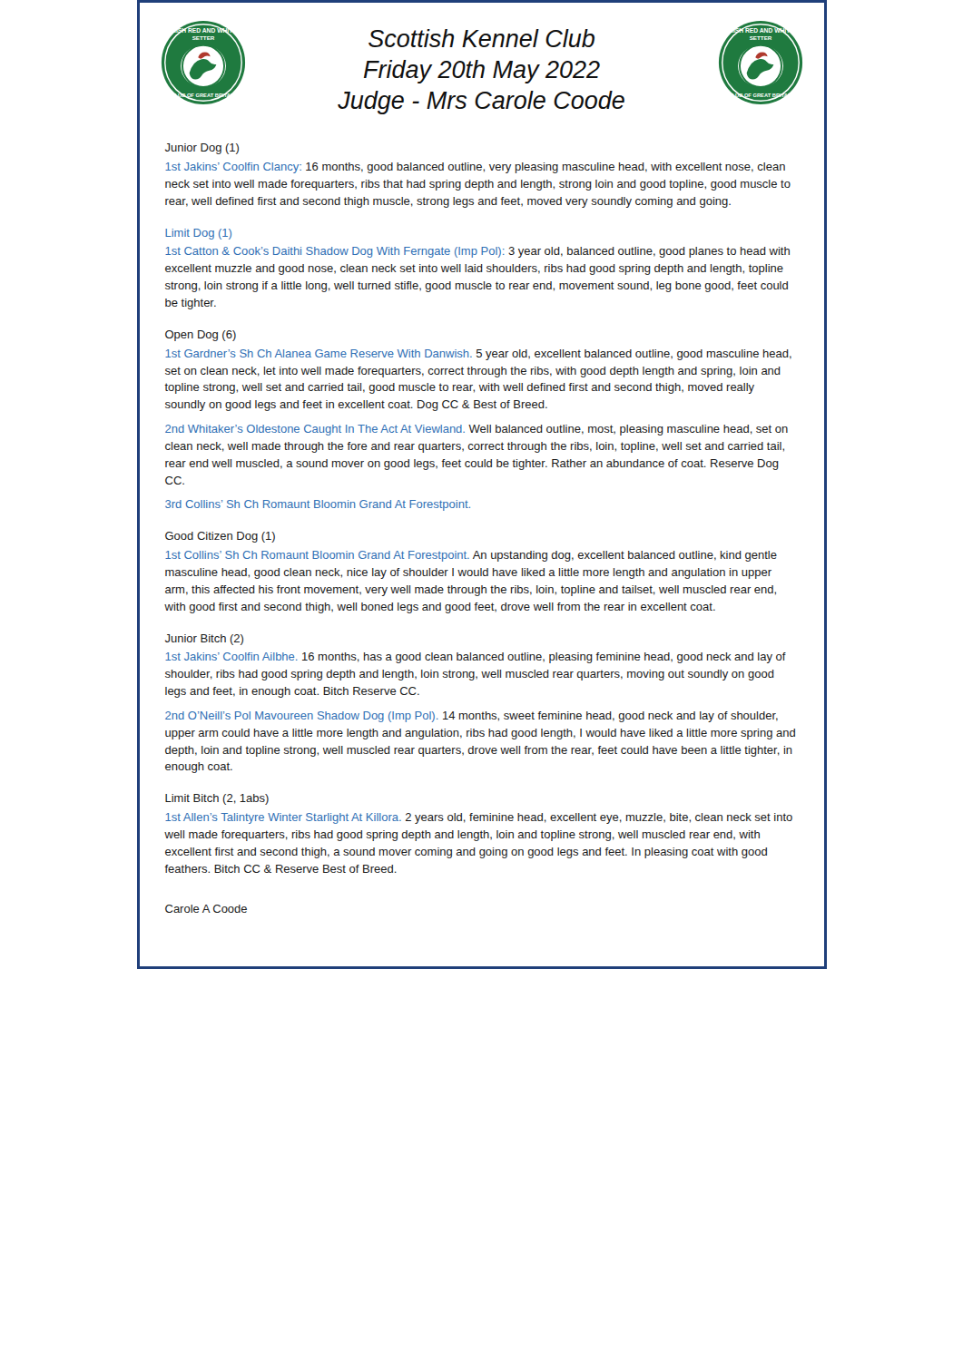IRISH RED AND WHITE SETTER CLUB OF GREAT BRITAIN
Scottish Kennel Club Friday 20th May 2022 Judge - Mrs Carole Coode
IRISH RED AND WHITE SETTER CLUB OF GREAT BRITAIN
Junior Dog (1)
1st Jakins’ Coolfin Clancy: 16 months, good balanced outline, very pleasing masculine head, with excellent nose, clean neck set into well made forequarters, ribs that had spring depth and length, strong loin and good topline, good muscle to rear, well defined first and second thigh muscle, strong legs and feet, moved very soundly coming and going.
Limit Dog (1)
1st Catton & Cook’s Daithi Shadow Dog With Ferngate (Imp Pol): 3 year old, balanced outline, good planes to head with excellent muzzle and good nose, clean neck set into well laid shoulders, ribs had good spring depth and length, topline strong, loin strong if a little long, well turned stifle, good muscle to rear end, movement sound, leg bone good, feet could be tighter.
Open Dog (6)
1st Gardner’s Sh Ch Alanea Game Reserve With Danwish. 5 year old, excellent balanced outline, good masculine head, set on clean neck, let into well made forequarters, correct through the ribs, with good depth length and spring, loin and topline strong, well set and carried tail, good muscle to rear, with well defined first and second thigh, moved really soundly on good legs and feet in excellent coat. Dog CC & Best of Breed.
2nd Whitaker’s Oldestone Caught In The Act At Viewland. Well balanced outline, most, pleasing masculine head, set on clean neck, well made through the fore and rear quarters, correct through the ribs, loin, topline, well set and carried tail, rear end well muscled, a sound mover on good legs, feet could be tighter. Rather an abundance of coat. Reserve Dog CC.
3rd Collins’ Sh Ch Romaunt Bloomin Grand At Forestpoint.
Good Citizen Dog (1)
1st Collins’ Sh Ch Romaunt Bloomin Grand At Forestpoint. An upstanding dog, excellent balanced outline, kind gentle masculine head, good clean neck, nice lay of shoulder I would have liked a little more length and angulation in upper arm, this affected his front movement, very well made through the ribs, loin, topline and tailset, well muscled rear end, with good first and second thigh, well boned legs and good feet, drove well from the rear in excellent coat.
Junior Bitch (2)
1st Jakins’ Coolfin Ailbhe. 16 months, has a good clean balanced outline, pleasing feminine head, good neck and lay of shoulder, ribs had good spring depth and length, loin strong, well muscled rear quarters, moving out soundly on good legs and feet, in enough coat. Bitch Reserve CC.
2nd O’Neill’s Pol Mavoureen Shadow Dog (Imp Pol). 14 months, sweet feminine head, good neck and lay of shoulder, upper arm could have a little more length and angulation, ribs had good length, I would have liked a little more spring and depth, loin and topline strong, well muscled rear quarters, drove well from the rear, feet could have been a little tighter, in enough coat.
Limit Bitch (2, 1abs)
1st Allen’s Talintyre Winter Starlight At Killora. 2 years old, feminine head, excellent eye, muzzle, bite, clean neck set into well made forequarters, ribs had good spring depth and length, loin and topline strong, well muscled rear end, with excellent first and second thigh, a sound mover coming and going on good legs and feet. In pleasing coat with good feathers. Bitch CC & Reserve Best of Breed.
Carole A Coode